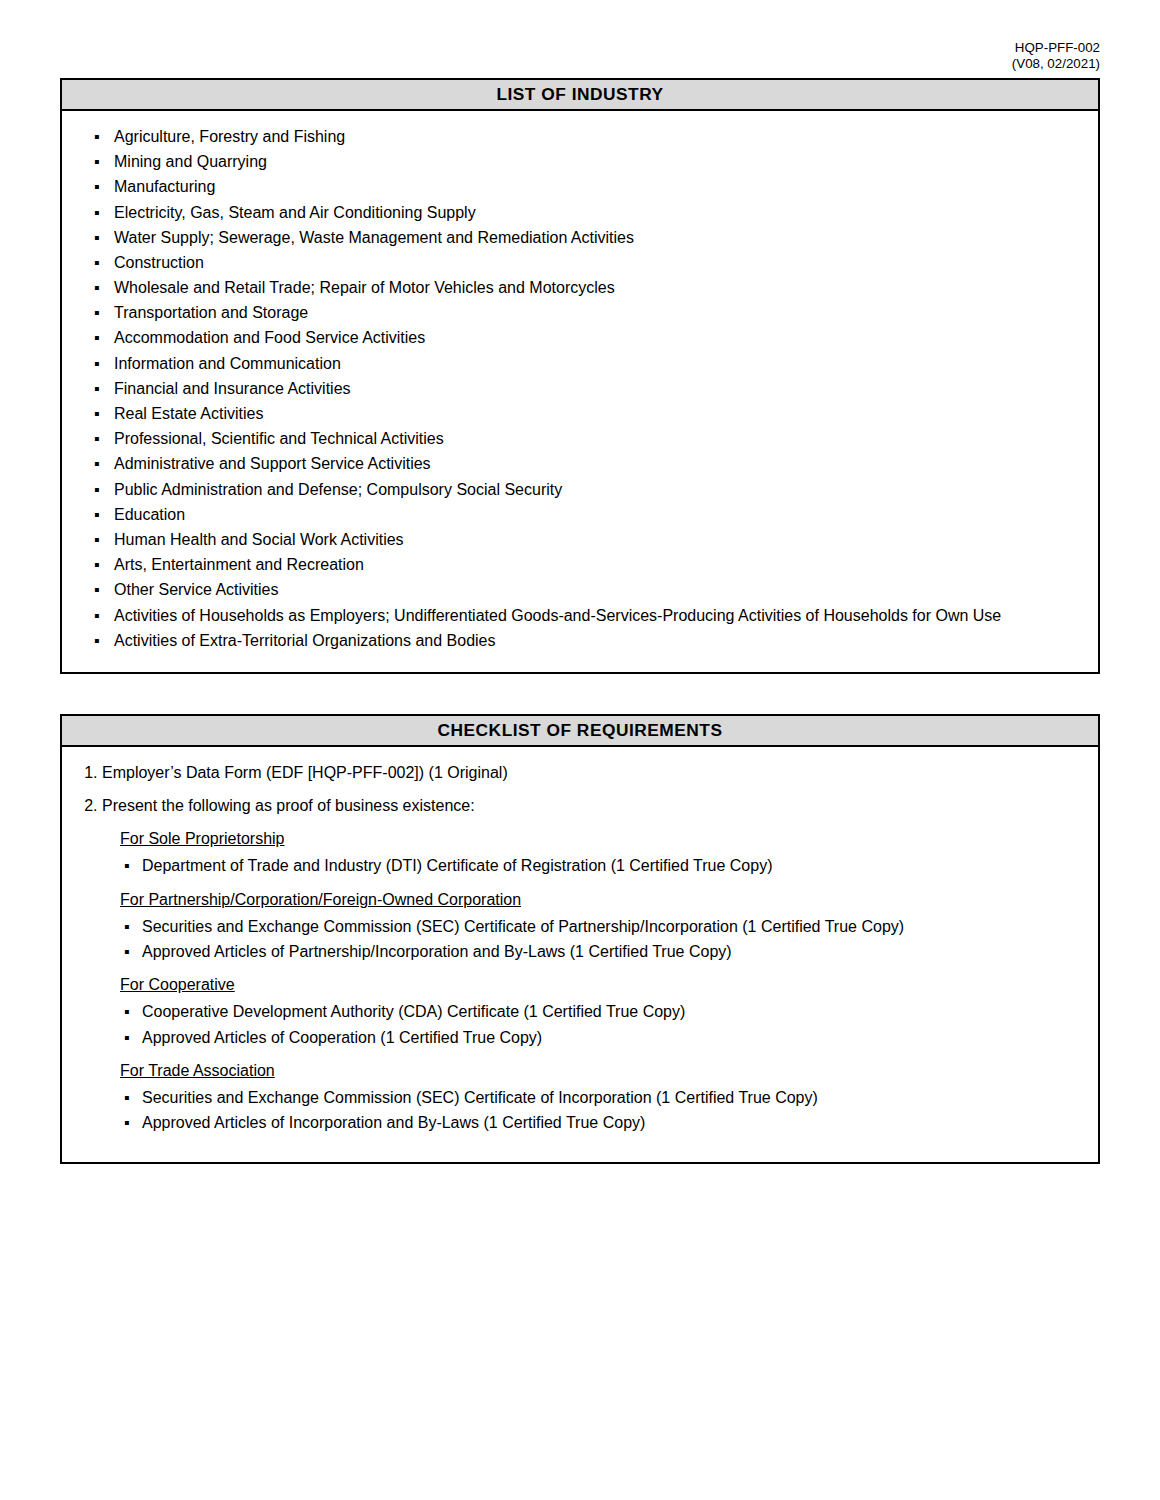HQP-PFF-002
(V08, 02/2021)
LIST OF INDUSTRY
Agriculture, Forestry and Fishing
Mining and Quarrying
Manufacturing
Electricity, Gas, Steam and Air Conditioning Supply
Water Supply; Sewerage, Waste Management and Remediation Activities
Construction
Wholesale and Retail Trade; Repair of Motor Vehicles and Motorcycles
Transportation and Storage
Accommodation and Food Service Activities
Information and Communication
Financial and Insurance Activities
Real Estate Activities
Professional, Scientific and Technical Activities
Administrative and Support Service Activities
Public Administration and Defense; Compulsory Social Security
Education
Human Health and Social Work Activities
Arts, Entertainment and Recreation
Other Service Activities
Activities of Households as Employers; Undifferentiated Goods-and-Services-Producing Activities of Households for Own Use
Activities of Extra-Territorial Organizations and Bodies
CHECKLIST OF REQUIREMENTS
Employer’s Data Form (EDF [HQP-PFF-002]) (1 Original)
Present the following as proof of business existence:
For Sole Proprietorship
Department of Trade and Industry (DTI) Certificate of Registration (1 Certified True Copy)
For Partnership/Corporation/Foreign-Owned Corporation
Securities and Exchange Commission (SEC) Certificate of Partnership/Incorporation (1 Certified True Copy)
Approved Articles of Partnership/Incorporation and By-Laws (1 Certified True Copy)
For Cooperative
Cooperative Development Authority (CDA) Certificate (1 Certified True Copy)
Approved Articles of Cooperation (1 Certified True Copy)
For Trade Association
Securities and Exchange Commission (SEC) Certificate of Incorporation (1 Certified True Copy)
Approved Articles of Incorporation and By-Laws (1 Certified True Copy)